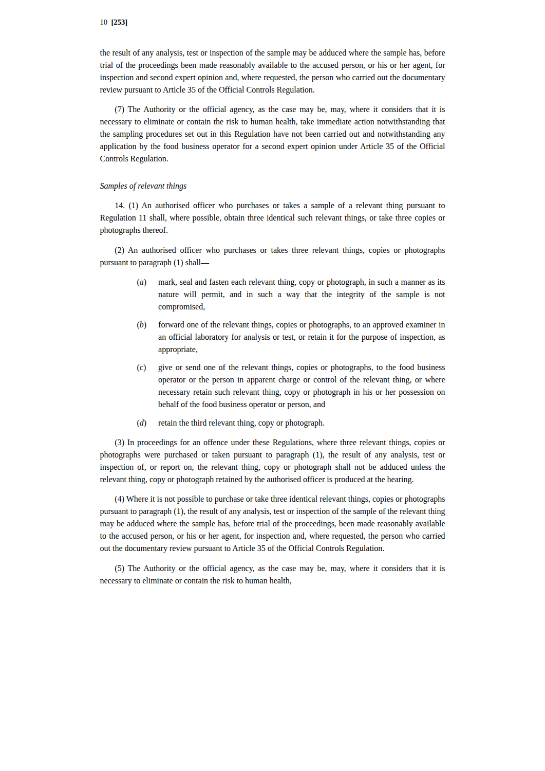10[253]
the result of any analysis, test or inspection of the sample may be adduced where the sample has, before trial of the proceedings been made reasonably available to the accused person, or his or her agent, for inspection and second expert opinion and, where requested, the person who carried out the documentary review pursuant to Article 35 of the Official Controls Regulation.
(7) The Authority or the official agency, as the case may be, may, where it considers that it is necessary to eliminate or contain the risk to human health, take immediate action notwithstanding that the sampling procedures set out in this Regulation have not been carried out and notwithstanding any application by the food business operator for a second expert opinion under Article 35 of the Official Controls Regulation.
Samples of relevant things
14. (1) An authorised officer who purchases or takes a sample of a relevant thing pursuant to Regulation 11 shall, where possible, obtain three identical such relevant things, or take three copies or photographs thereof.
(2) An authorised officer who purchases or takes three relevant things, copies or photographs pursuant to paragraph (1) shall—
(a) mark, seal and fasten each relevant thing, copy or photograph, in such a manner as its nature will permit, and in such a way that the integrity of the sample is not compromised,
(b) forward one of the relevant things, copies or photographs, to an approved examiner in an official laboratory for analysis or test, or retain it for the purpose of inspection, as appropriate,
(c) give or send one of the relevant things, copies or photographs, to the food business operator or the person in apparent charge or control of the relevant thing, or where necessary retain such relevant thing, copy or photograph in his or her possession on behalf of the food business operator or person, and
(d) retain the third relevant thing, copy or photograph.
(3) In proceedings for an offence under these Regulations, where three relevant things, copies or photographs were purchased or taken pursuant to paragraph (1), the result of any analysis, test or inspection of, or report on, the relevant thing, copy or photograph shall not be adduced unless the relevant thing, copy or photograph retained by the authorised officer is produced at the hearing.
(4) Where it is not possible to purchase or take three identical relevant things, copies or photographs pursuant to paragraph (1), the result of any analysis, test or inspection of the sample of the relevant thing may be adduced where the sample has, before trial of the proceedings, been made reasonably available to the accused person, or his or her agent, for inspection and, where requested, the person who carried out the documentary review pursuant to Article 35 of the Official Controls Regulation.
(5) The Authority or the official agency, as the case may be, may, where it considers that it is necessary to eliminate or contain the risk to human health,